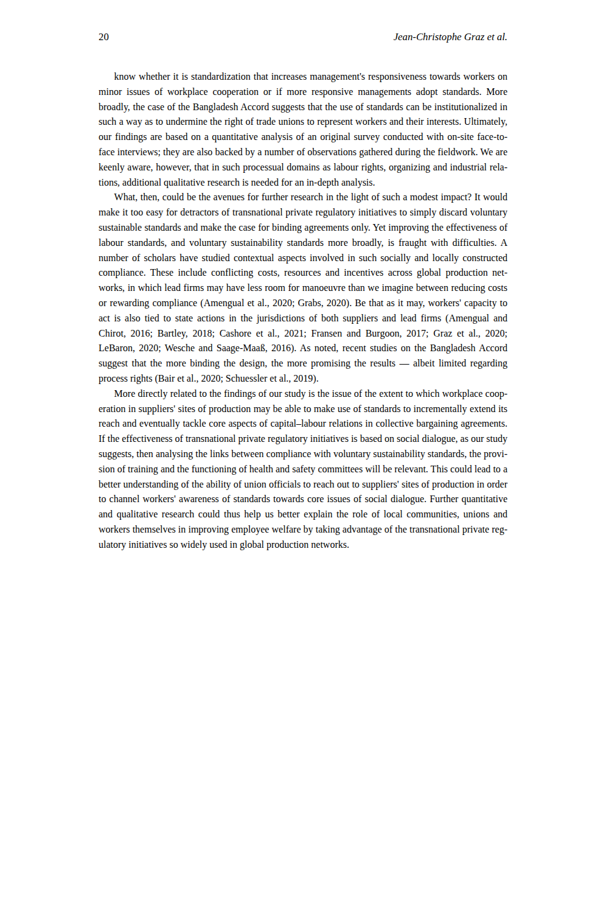20 Jean-Christophe Graz et al.
know whether it is standardization that increases management's responsiveness towards workers on minor issues of workplace cooperation or if more responsive managements adopt standards. More broadly, the case of the Bangladesh Accord suggests that the use of standards can be institutionalized in such a way as to undermine the right of trade unions to represent workers and their interests. Ultimately, our findings are based on a quantitative analysis of an original survey conducted with on-site face-to-face interviews; they are also backed by a number of observations gathered during the fieldwork. We are keenly aware, however, that in such processual domains as labour rights, organizing and industrial relations, additional qualitative research is needed for an in-depth analysis.
What, then, could be the avenues for further research in the light of such a modest impact? It would make it too easy for detractors of transnational private regulatory initiatives to simply discard voluntary sustainable standards and make the case for binding agreements only. Yet improving the effectiveness of labour standards, and voluntary sustainability standards more broadly, is fraught with difficulties. A number of scholars have studied contextual aspects involved in such socially and locally constructed compliance. These include conflicting costs, resources and incentives across global production networks, in which lead firms may have less room for manoeuvre than we imagine between reducing costs or rewarding compliance (Amengual et al., 2020; Grabs, 2020). Be that as it may, workers' capacity to act is also tied to state actions in the jurisdictions of both suppliers and lead firms (Amengual and Chirot, 2016; Bartley, 2018; Cashore et al., 2021; Fransen and Burgoon, 2017; Graz et al., 2020; LeBaron, 2020; Wesche and Saage-Maaß, 2016). As noted, recent studies on the Bangladesh Accord suggest that the more binding the design, the more promising the results — albeit limited regarding process rights (Bair et al., 2020; Schuessler et al., 2019).
More directly related to the findings of our study is the issue of the extent to which workplace cooperation in suppliers' sites of production may be able to make use of standards to incrementally extend its reach and eventually tackle core aspects of capital–labour relations in collective bargaining agreements. If the effectiveness of transnational private regulatory initiatives is based on social dialogue, as our study suggests, then analysing the links between compliance with voluntary sustainability standards, the provision of training and the functioning of health and safety committees will be relevant. This could lead to a better understanding of the ability of union officials to reach out to suppliers' sites of production in order to channel workers' awareness of standards towards core issues of social dialogue. Further quantitative and qualitative research could thus help us better explain the role of local communities, unions and workers themselves in improving employee welfare by taking advantage of the transnational private regulatory initiatives so widely used in global production networks.